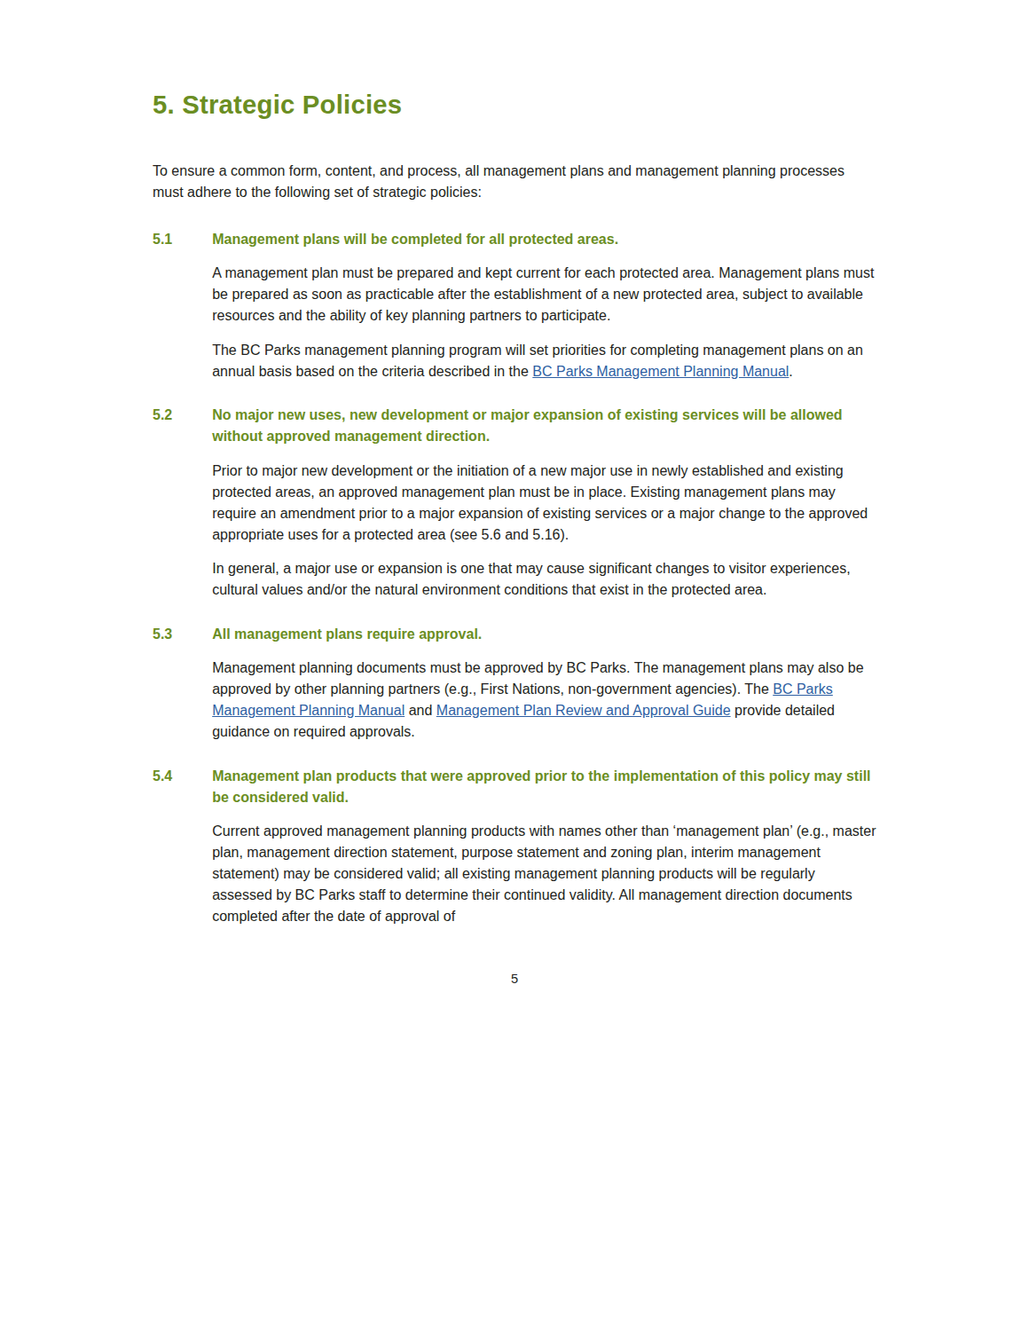5. Strategic Policies
To ensure a common form, content, and process, all management plans and management planning processes must adhere to the following set of strategic policies:
5.1
Management plans will be completed for all protected areas.
A management plan must be prepared and kept current for each protected area. Management plans must be prepared as soon as practicable after the establishment of a new protected area, subject to available resources and the ability of key planning partners to participate.
The BC Parks management planning program will set priorities for completing management plans on an annual basis based on the criteria described in the BC Parks Management Planning Manual.
5.2
No major new uses, new development or major expansion of existing services will be allowed without approved management direction.
Prior to major new development or the initiation of a new major use in newly established and existing protected areas, an approved management plan must be in place. Existing management plans may require an amendment prior to a major expansion of existing services or a major change to the approved appropriate uses for a protected area (see 5.6 and 5.16).
In general, a major use or expansion is one that may cause significant changes to visitor experiences, cultural values and/or the natural environment conditions that exist in the protected area.
5.3
All management plans require approval.
Management planning documents must be approved by BC Parks. The management plans may also be approved by other planning partners (e.g., First Nations, non-government agencies). The BC Parks Management Planning Manual and Management Plan Review and Approval Guide provide detailed guidance on required approvals.
5.4
Management plan products that were approved prior to the implementation of this policy may still be considered valid.
Current approved management planning products with names other than ‘management plan’ (e.g., master plan, management direction statement, purpose statement and zoning plan, interim management statement) may be considered valid; all existing management planning products will be regularly assessed by BC Parks staff to determine their continued validity. All management direction documents completed after the date of approval of
5